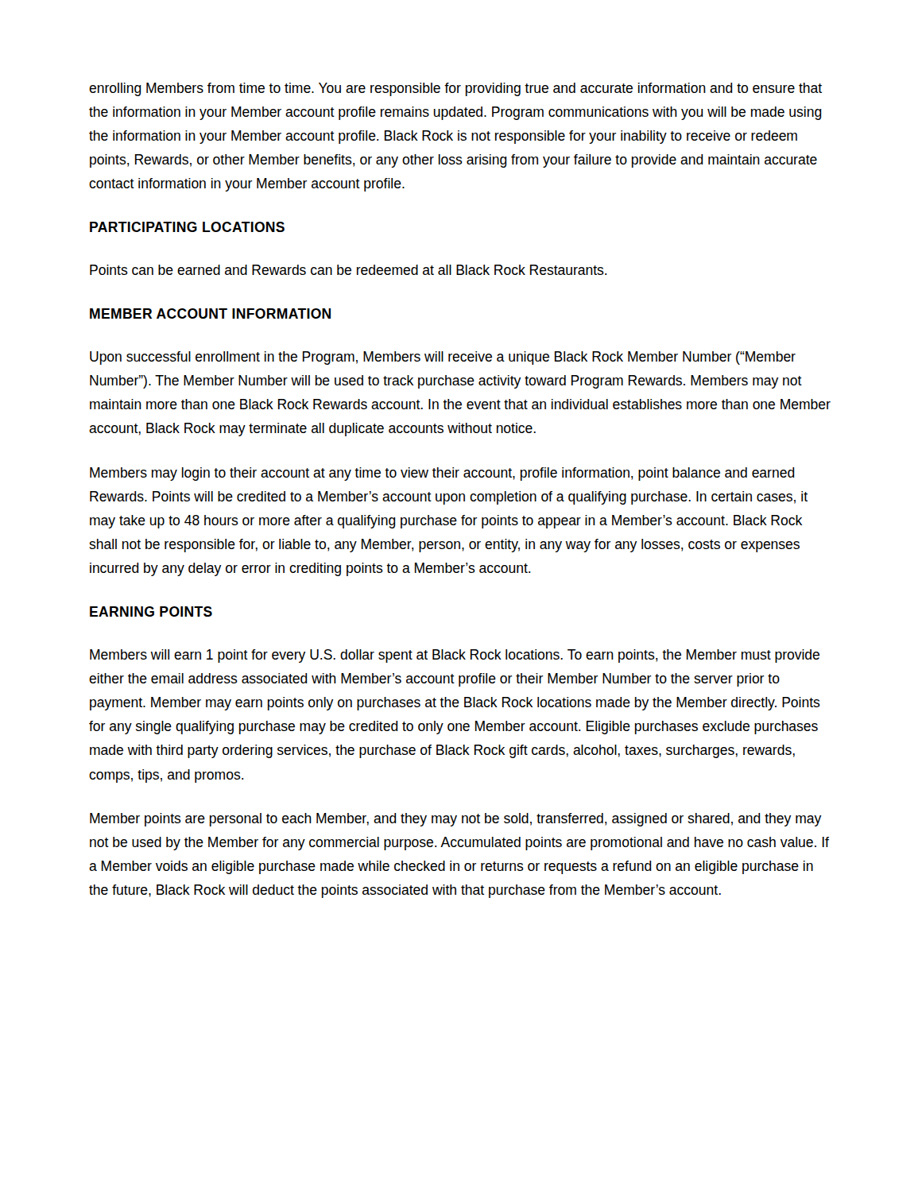enrolling Members from time to time. You are responsible for providing true and accurate information and to ensure that the information in your Member account profile remains updated. Program communications with you will be made using the information in your Member account profile. Black Rock is not responsible for your inability to receive or redeem points, Rewards, or other Member benefits, or any other loss arising from your failure to provide and maintain accurate contact information in your Member account profile.
PARTICIPATING LOCATIONS
Points can be earned and Rewards can be redeemed at all Black Rock Restaurants.
MEMBER ACCOUNT INFORMATION
Upon successful enrollment in the Program, Members will receive a unique Black Rock Member Number (“Member Number”). The Member Number will be used to track purchase activity toward Program Rewards. Members may not maintain more than one Black Rock Rewards account. In the event that an individual establishes more than one Member account, Black Rock may terminate all duplicate accounts without notice.
Members may login to their account at any time to view their account, profile information, point balance and earned Rewards. Points will be credited to a Member’s account upon completion of a qualifying purchase. In certain cases, it may take up to 48 hours or more after a qualifying purchase for points to appear in a Member’s account. Black Rock shall not be responsible for, or liable to, any Member, person, or entity, in any way for any losses, costs or expenses incurred by any delay or error in crediting points to a Member’s account.
EARNING POINTS
Members will earn 1 point for every U.S. dollar spent at Black Rock locations. To earn points, the Member must provide either the email address associated with Member’s account profile or their Member Number to the server prior to payment. Member may earn points only on purchases at the Black Rock locations made by the Member directly. Points for any single qualifying purchase may be credited to only one Member account. Eligible purchases exclude purchases made with third party ordering services, the purchase of Black Rock gift cards, alcohol, taxes, surcharges, rewards, comps, tips, and promos.
Member points are personal to each Member, and they may not be sold, transferred, assigned or shared, and they may not be used by the Member for any commercial purpose. Accumulated points are promotional and have no cash value. If a Member voids an eligible purchase made while checked in or returns or requests a refund on an eligible purchase in the future, Black Rock will deduct the points associated with that purchase from the Member’s account.